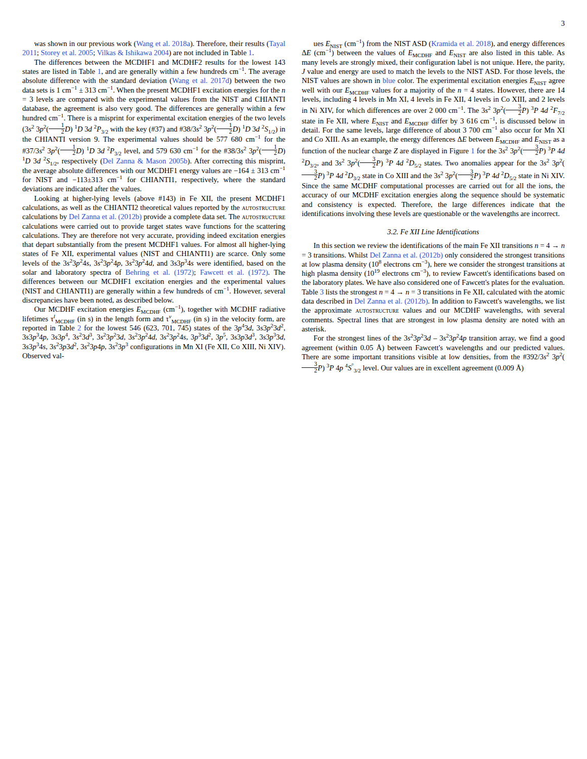3
was shown in our previous work (Wang et al. 2018a). Therefore, their results (Tayal 2011; Storey et al. 2005; Vilkas & Ishikawa 2004) are not included in Table 1.
The differences between the MCDHF1 and MCDHF2 results for the lowest 143 states are listed in Table 1, and are generally within a few hundreds cm−1. The average absolute difference with the standard deviation (Wang et al. 2017d) between the two data sets is 1 cm−1 ± 313 cm−1. When the present MCDHF1 excitation energies for the n = 3 levels are compared with the experimental values from the NIST and CHIANTI database, the agreement is also very good. The differences are generally within a few hundred cm−1. There is a misprint for experimental excitation energies of the two levels (3s2 3p2(12 D) 1D 3d 2P3/2 with the key (#37) and #38/3s2 3p2(12 D) 1D 3d 2S1/2) in the CHIANTI version 9. The experimental values should be 577 680 cm−1 for the #37/3s2 3p2(12 D) 1D 3d 2P3/2 level, and 579 630 cm−1 for the #38/3s2 3p2(12 D) 1D 3d 2S1/2, respectively (Del Zanna & Mason 2005b). After correcting this misprint, the average absolute differences with our MCDHF1 energy values are −164 ± 313 cm−1 for NIST and −113±313 cm−1 for CHIANTI1, respectively, where the standard deviations are indicated after the values.
Looking at higher-lying levels (above #143) in Fe XII, the present MCDHF1 calculations, as well as the CHIANTI2 theoretical values reported by the autostructure calculations by Del Zanna et al. (2012b) provide a complete data set. The autostructure calculations were carried out to provide target states wave functions for the scattering calculations. They are therefore not very accurate, providing indeed excitation energies that depart substantially from the present MCDHF1 values. For almost all higher-lying states of Fe XII, experimental values (NIST and CHIANTI1) are scarce. Only some levels of the 3s23p24s, 3s23p24p, 3s23p24d, and 3s3p34s were identified, based on the solar and laboratory spectra of Behring et al. (1972); Fawcett et al. (1972). The differences between our MCDHF1 excitation energies and the experimental values (NIST and CHIANTI1) are generally within a few hundreds of cm−1. However, several discrepancies have been noted, as described below.
Our MCDHF excitation energies EMCDHF (cm−1), together with MCDHF radiative lifetimes τlMCDHF (in s) in the length form and τvMCDHF (in s) in the velocity form, are reported in Table 2 for the lowest 546 (623, 701, 745) states of the 3p43d, 3s3p23d2, 3s3p34p, 3s3p4, 3s23d3, 3s23p23d, 3s23p24d, 3s23p24s, 3p33d2, 3p5, 3s3p3d3, 3s3p33d, 3s3p34s, 3s23p3d2, 3s23p4p, 3s23p3 configurations in Mn XI (Fe XII, Co XIII, Ni XIV). Observed val-
ues ENIST (cm−1) from the NIST ASD (Kramida et al. 2018), and energy differences ΔE (cm−1) between the values of EMCDHF and ENIST are also listed in this table. As many levels are strongly mixed, their configuration label is not unique. Here, the parity, J value and energy are used to match the levels to the NIST ASD. For those levels, the NIST values are shown in blue color. The experimental excitation energies ENIST agree well with our EMCDHF values for a majority of the n = 4 states. However, there are 14 levels, including 4 levels in Mn XI, 4 levels in Fe XII, 4 levels in Co XIII, and 2 levels in Ni XIV, for which differences are over 2 000 cm−1. The 3s2 3p2(32 P) 3P 4d 2F7/2 state in Fe XII, where ENIST and EMCDHF differ by 3 616 cm−1, is discussed below in detail. For the same levels, large difference of about 3 700 cm−1 also occur for Mn XI and Co XIII. As an example, the energy differences ΔE between EMCDHF and ENIST as a function of the nuclear charge Z are displayed in Figure 1 for the 3s2 3p2(32 P) 3P 4d 2D3/2, and 3s2 3p2(32 P) 3P 4d 2D5/2 states. Two anomalies appear for the 3s2 3p2(32 P) 3P 4d 2D3/2 state in Co XIII and the 3s2 3p2(32 P) 3P 4d 2D5/2 state in Ni XIV. Since the same MCDHF computational processes are carried out for all the ions, the accuracy of our MCDHF excitation energies along the sequence should be systematic and consistency is expected. Therefore, the large differences indicate that the identifications involving these levels are questionable or the wavelengths are incorrect.
3.2. Fe XII Line Identifications
In this section we review the identifications of the main Fe XII transitions n = 4 → n = 3 transitions. Whilst Del Zanna et al. (2012b) only considered the strongest transitions at low plasma density (108 electrons cm−3), here we consider the strongest transitions at high plasma density (1019 electrons cm−3), to review Fawcett's identifications based on the laboratory plates. We have also considered one of Fawcett's plates for the evaluation. Table 3 lists the strongest n = 4 → n = 3 transitions in Fe XII, calculated with the atomic data described in Del Zanna et al. (2012b). In addition to Fawcett's wavelengths, we list the approximate autostructure values and our MCDHF wavelengths, with several comments. Spectral lines that are strongest in low plasma density are noted with an asterisk.
For the strongest lines of the 3s23p23d – 3s23p24p transition array, we find a good agreement (within 0.05 Å) between Fawcett's wavelengths and our predicted values. There are some important transitions visible at low densities, from the #392/3s2 3p2(32 P) 3P 4p 4S°3/2 level. Our values are in excellent agreement (0.009 Å)